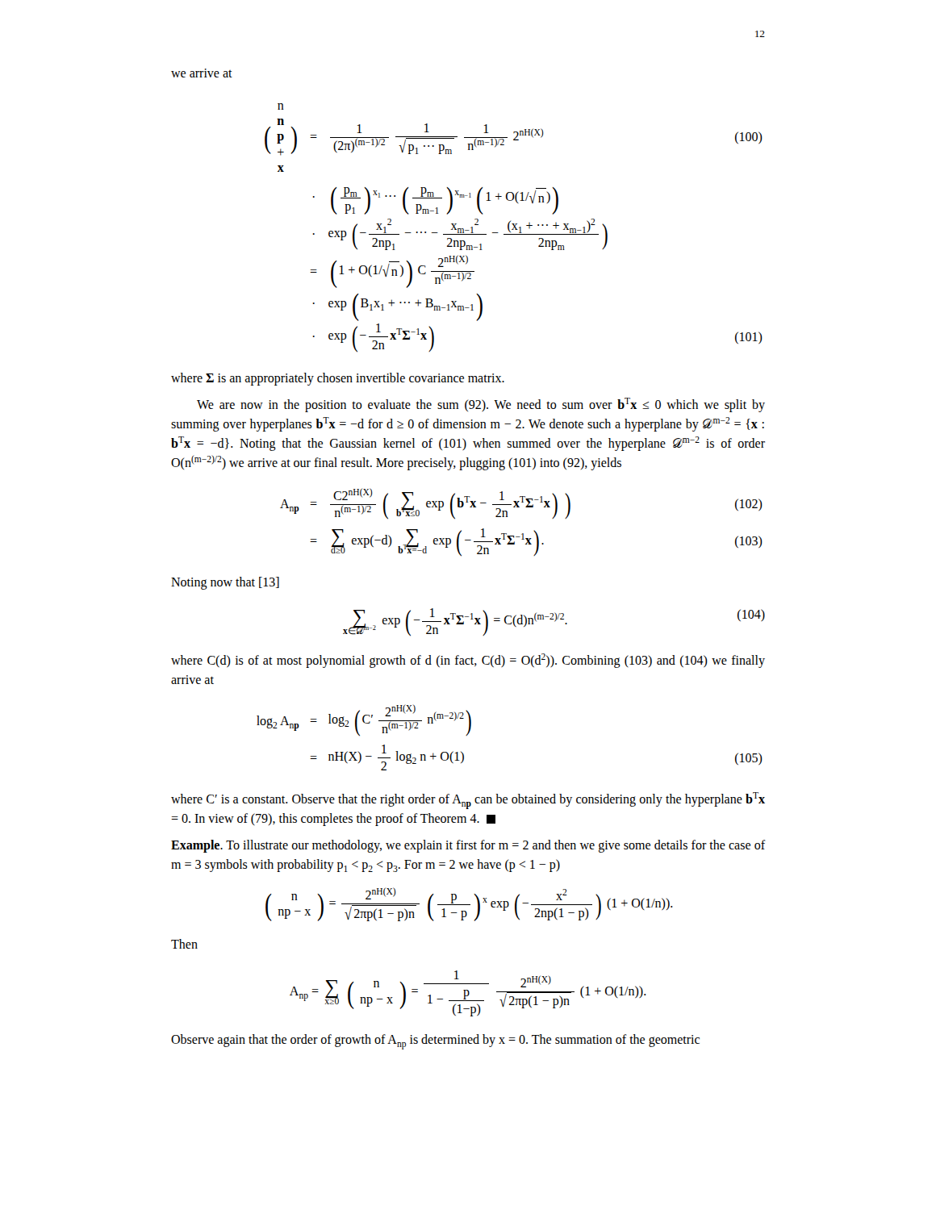12
we arrive at
| ( n n p + x ) | = | 1 (2π) (m−1)/2 1 √ p 1 ··· p m 1 n (m−1)/2 2 nH(X) | (100) |
| | · | ( p m p 1 ) x 1 ··· ( p m p m−1 ) x m−1 ( 1 + O(1/ √ n ) ) | |
| | · | exp ( − x 1 2 2np 1 − ··· − x m−1 2 2np m−1 − (x 1 + ··· + x m−1 ) 2 2np m ) | |
| | = | ( 1 + O(1/ √ n ) ) C 2 nH(X) n (m−1)/2 | |
| | · | exp ( B 1 x 1 + ··· + B m−1 x m−1 ) | |
| | · | exp ( − 1 2n x T Σ −1 x ) | (101) |
where Σ is an appropriately chosen invertible covariance matrix.
We are now in the position to evaluate the sum (92). We need to sum over bTx ≤ 0 which we split by summing over hyperplanes bTx = −d for d ≥ 0 of dimension m − 2. We denote such a hyperplane by 𝒟m−2 = {x : bTx = −d}. Noting that the Gaussian kernel of (101) when summed over the hyperplane 𝒟m−2 is of order O(n(m−2)/2) we arrive at our final result. More precisely, plugging (101) into (92), yields
| A n p | = | C2 nH(X) n (m−1)/2 ( ∑ b T x ≤0 exp ( b T x − 1 2n x T Σ −1 x ) ) | (102) |
| | = | ∑ d≥0 exp(−d) ∑ b T x =−d exp ( − 1 2n x T Σ −1 x ) . | (103) |
Noting now that [13]
(104) ∑x∈𝒟m−2 exp (−12n xTΣ−1x) = C(d)n(m−2)/2.
where C(d) is of at most polynomial growth of d (in fact, C(d) = O(d2)). Combining (103) and (104) we finally arrive at
| log 2 A n p | = | log 2 ( C′ 2 nH(X) n (m−1)/2 n (m−2)/2 ) | |
| | = | nH(X) − 1 2 log 2 n + O(1) | (105) |
where C′ is a constant. Observe that the right order of Anp can be obtained by considering only the hyperplane bTx = 0. In view of (79), this completes the proof of Theorem 4.
Example. To illustrate our methodology, we explain it first for m = 2 and then we give some details for the case of m = 3 symbols with probability p1 < p2 < p3. For m = 2 we have (p < 1 − p)
(nnp − x) = 2nH(X)√2πp(1 − p)n (p 1 − p)x exp (−x22np(1 − p)) (1 + O(1/n)).
Then
Anp = ∑x≥0 (nnp − x) = 11 − p(1−p) 2nH(X)√2πp(1 − p)n (1 + O(1/n)).
Observe again that the order of growth of Anp is determined by x = 0. The summation of the geometric